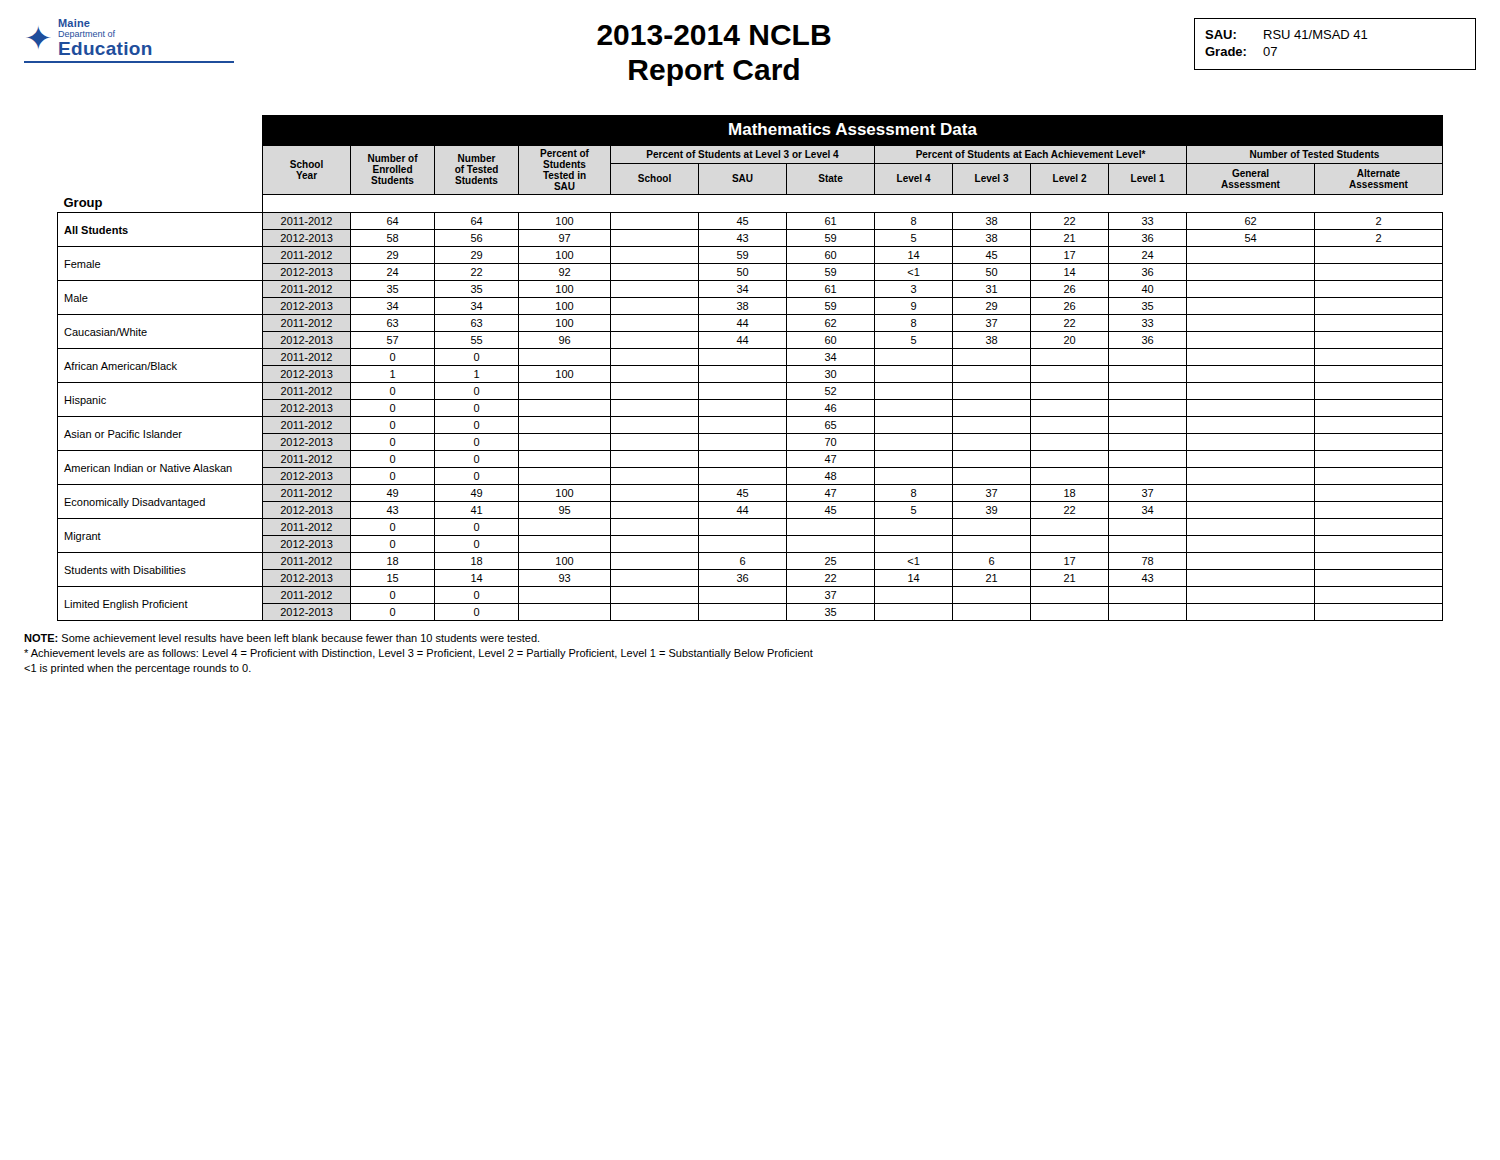✦
Maine
Department of
Education
2013-2014 NCLB
Report Card
SAU: RSU 41/MSAD 41
Grade: 07
| | Mathematics Assessment Data |
| --- | --- |
| | School Year | Number of Enrolled Students | Number of Tested Students | Percent of Students Tested in SAU | Percent of Students at Level 3 or Level 4 | Percent of Students at Each Achievement Level* | Number of Tested Students |
| School | SAU | State | Level 4 | Level 3 | Level 2 | Level 1 | General Assessment | Alternate Assessment |
| Group | | | | | | | | | | | | | |
| All Students | 2011-2012 | 64 | 64 | 100 | | 45 | 61 | 8 | 38 | 22 | 33 | 62 | 2 |
| 2012-2013 | 58 | 56 | 97 | | 43 | 59 | 5 | 38 | 21 | 36 | 54 | 2 |
| Female | 2011-2012 | 29 | 29 | 100 | | 59 | 60 | 14 | 45 | 17 | 24 | | |
| 2012-2013 | 24 | 22 | 92 | | 50 | 59 | <1 | 50 | 14 | 36 | | |
| Male | 2011-2012 | 35 | 35 | 100 | | 34 | 61 | 3 | 31 | 26 | 40 | | |
| 2012-2013 | 34 | 34 | 100 | | 38 | 59 | 9 | 29 | 26 | 35 | | |
| Caucasian/White | 2011-2012 | 63 | 63 | 100 | | 44 | 62 | 8 | 37 | 22 | 33 | | |
| 2012-2013 | 57 | 55 | 96 | | 44 | 60 | 5 | 38 | 20 | 36 | | |
| African American/Black | 2011-2012 | 0 | 0 | | | | 34 | | | | | | |
| 2012-2013 | 1 | 1 | 100 | | | 30 | | | | | | |
| Hispanic | 2011-2012 | 0 | 0 | | | | 52 | | | | | | |
| 2012-2013 | 0 | 0 | | | | 46 | | | | | | |
| Asian or Pacific Islander | 2011-2012 | 0 | 0 | | | | 65 | | | | | | |
| 2012-2013 | 0 | 0 | | | | 70 | | | | | | |
| American Indian or Native Alaskan | 2011-2012 | 0 | 0 | | | | 47 | | | | | | |
| 2012-2013 | 0 | 0 | | | | 48 | | | | | | |
| Economically Disadvantaged | 2011-2012 | 49 | 49 | 100 | | 45 | 47 | 8 | 37 | 18 | 37 | | |
| 2012-2013 | 43 | 41 | 95 | | 44 | 45 | 5 | 39 | 22 | 34 | | |
| Migrant | 2011-2012 | 0 | 0 | | | | | | | | | | |
| 2012-2013 | 0 | 0 | | | | | | | | | | |
| Students with Disabilities | 2011-2012 | 18 | 18 | 100 | | 6 | 25 | <1 | 6 | 17 | 78 | | |
| 2012-2013 | 15 | 14 | 93 | | 36 | 22 | 14 | 21 | 21 | 43 | | |
| Limited English Proficient | 2011-2012 | 0 | 0 | | | | 37 | | | | | | |
| 2012-2013 | 0 | 0 | | | | 35 | | | | | | |
NOTE: Some achievement level results have been left blank because fewer than 10 students were tested.
* Achievement levels are as follows: Level 4 = Proficient with Distinction, Level 3 = Proficient, Level 2 = Partially Proficient, Level 1 = Substantially Below Proficient
<1 is printed when the percentage rounds to 0.